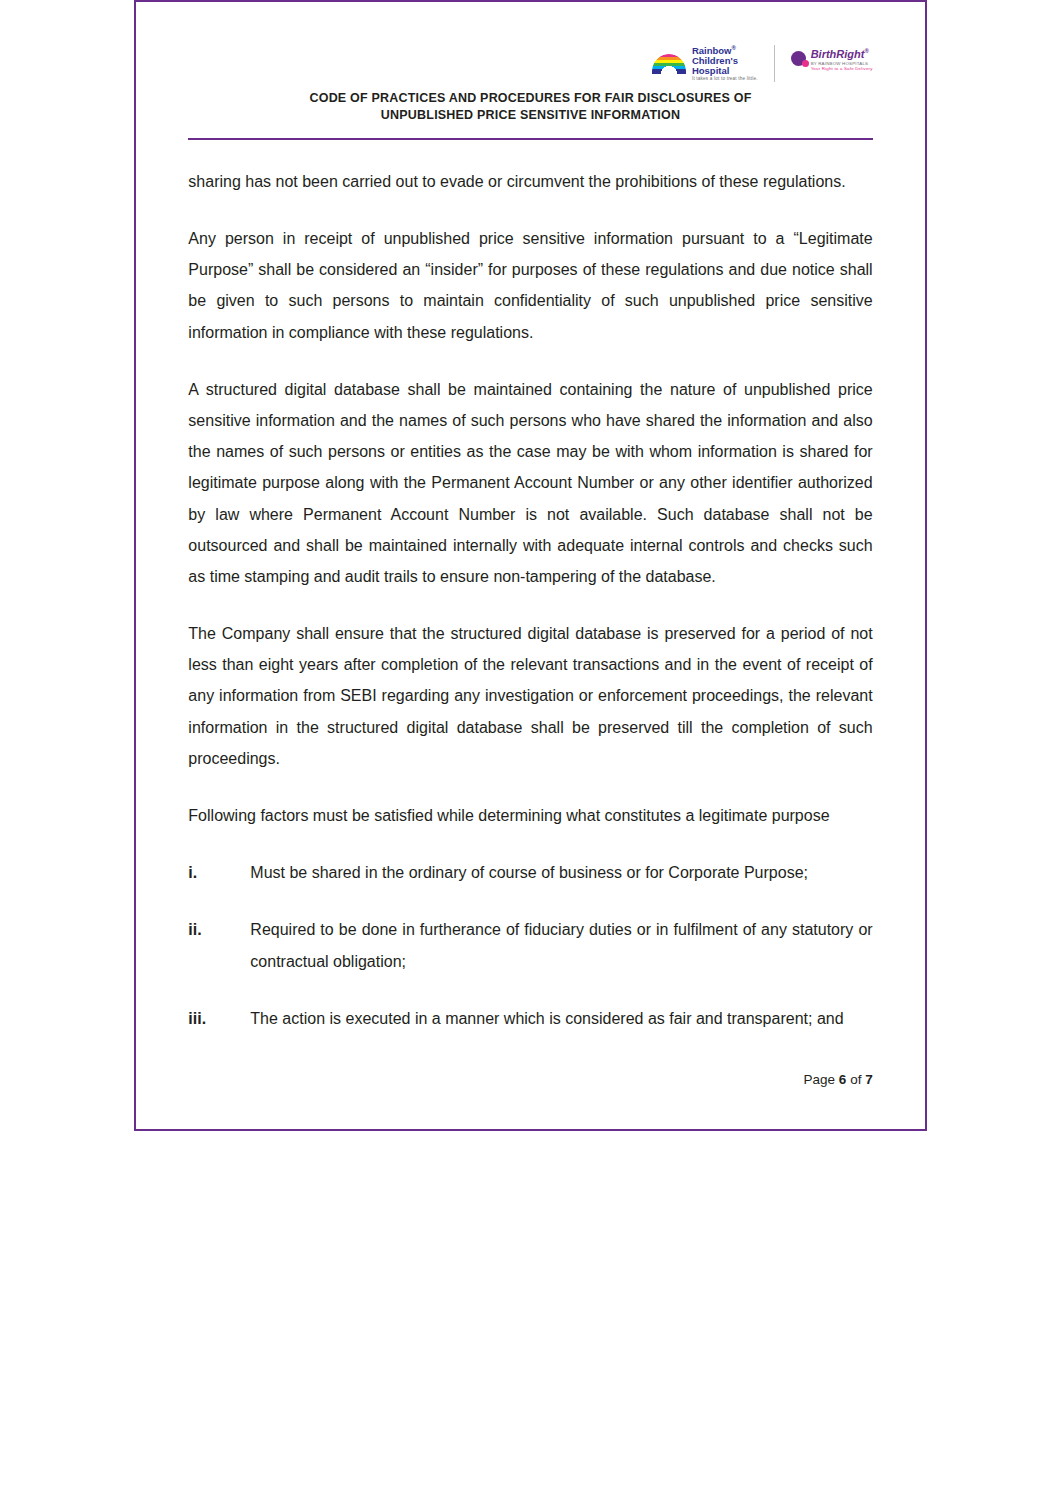Rainbow®
Children's
Hospital It takes a lot to treat the little.
BirthRight® BY RAINBOW HOSPITALS Your Right to a Safe Delivery
CODE OF PRACTICES AND PROCEDURES FOR FAIR DISCLOSURES OF
UNPUBLISHED PRICE SENSITIVE INFORMATION
sharing has not been carried out to evade or circumvent the prohibitions of these regulations.
Any person in receipt of unpublished price sensitive information pursuant to a “Legitimate Purpose” shall be considered an “insider” for purposes of these regulations and due notice shall be given to such persons to maintain confidentiality of such unpublished price sensitive information in compliance with these regulations.
A structured digital database shall be maintained containing the nature of unpublished price sensitive information and the names of such persons who have shared the information and also the names of such persons or entities as the case may be with whom information is shared for legitimate purpose along with the Permanent Account Number or any other identifier authorized by law where Permanent Account Number is not available. Such database shall not be outsourced and shall be maintained internally with adequate internal controls and checks such as time stamping and audit trails to ensure non-tampering of the database.
The Company shall ensure that the structured digital database is preserved for a period of not less than eight years after completion of the relevant transactions and in the event of receipt of any information from SEBI regarding any investigation or enforcement proceedings, the relevant information in the structured digital database shall be preserved till the completion of such proceedings.
Following factors must be satisfied while determining what constitutes a legitimate purpose
i. Must be shared in the ordinary of course of business or for Corporate Purpose;
ii. Required to be done in furtherance of fiduciary duties or in fulfilment of any statutory or contractual obligation;
iii. The action is executed in a manner which is considered as fair and transparent; and
Page 6 of 7